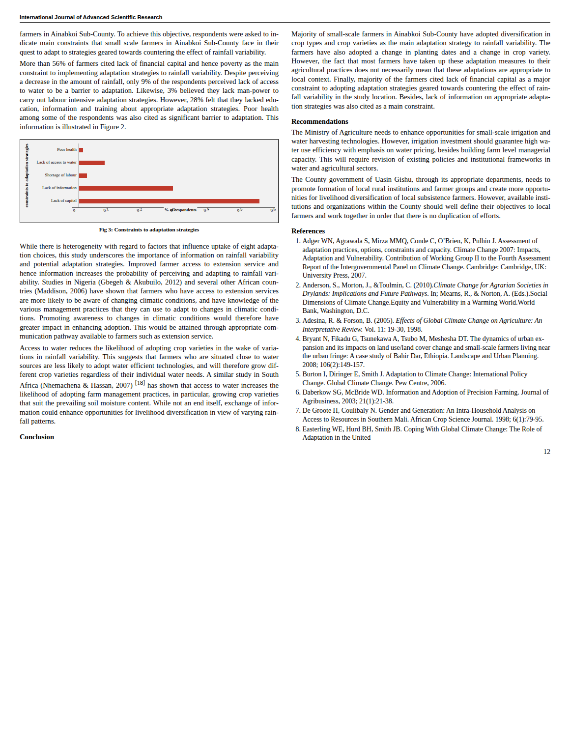International Journal of Advanced Scientific Research
farmers in Ainabkoi Sub-County. To achieve this objective, respondents were asked to indicate main constraints that small scale farmers in Ainabkoi Sub-County face in their quest to adapt to strategies geared towards countering the effect of rainfall variability.
More than 56% of farmers cited lack of financial capital and hence poverty as the main constraint to implementing adaptation strategies to rainfall variability. Despite perceiving a decrease in the amount of rainfall, only 9% of the respondents perceived lack of access to water to be a barrier to adaptation. Likewise, 3% believed they lack man-power to carry out labour intensive adaptation strategies. However, 28% felt that they lacked education, information and training about appropriate adaptation strategies. Poor health among some of the respondents was also cited as significant barrier to adaptation. This information is illustrated in Figure 2.
constraints to adaptation strategies
Poor health
Lack of access to water
Shortage of labour
Lack of information
Lack of capital
% of respondents
00.10.20.30.40.50.6
Fig 3: Constraints to adaptation strategies
While there is heterogeneity with regard to factors that influence uptake of eight adaptation choices, this study underscores the importance of information on rainfall variability and potential adaptation strategies. Improved farmer access to extension service and hence information increases the probability of perceiving and adapting to rainfall variability. Studies in Nigeria (Gbegeh & Akubuilo, 2012) and several other African countries (Maddison, 2006) have shown that farmers who have access to extension services are more likely to be aware of changing climatic conditions, and have knowledge of the various management practices that they can use to adapt to changes in climatic conditions. Promoting awareness to changes in climatic conditions would therefore have greater impact in enhancing adoption. This would be attained through appropriate communication pathway available to farmers such as extension service.
Access to water reduces the likelihood of adopting crop varieties in the wake of variations in rainfall variability. This suggests that farmers who are situated close to water sources are less likely to adopt water efficient technologies, and will therefore grow different crop varieties regardless of their individual water needs. A similar study in South Africa (Nhemachena & Hassan, 2007) [18] has shown that access to water increases the likelihood of adopting farm management practices, in particular, growing crop varieties that suit the prevailing soil moisture content. While not an end itself, exchange of information could enhance opportunities for livelihood diversification in view of varying rainfall patterns.
Conclusion
Majority of small-scale farmers in Ainabkoi Sub-County have adopted diversification in crop types and crop varieties as the main adaptation strategy to rainfall variability. The farmers have also adopted a change in planting dates and a change in crop variety. However, the fact that most farmers have taken up these adaptation measures to their agricultural practices does not necessarily mean that these adaptations are appropriate to local context. Finally, majority of the farmers cited lack of financial capital as a major constraint to adopting adaptation strategies geared towards countering the effect of rainfall variability in the study location. Besides, lack of information on appropriate adaptation strategies was also cited as a main constraint.
Recommendations
The Ministry of Agriculture needs to enhance opportunities for small-scale irrigation and water harvesting technologies. However, irrigation investment should guarantee high water use efficiency with emphasis on water pricing, besides building farm level managerial capacity. This will require revision of existing policies and institutional frameworks in water and agricultural sectors.
The County government of Uasin Gishu, through its appropriate departments, needs to promote formation of local rural institutions and farmer groups and create more opportunities for livelihood diversification of local subsistence farmers. However, available institutions and organizations within the County should well define their objectives to local farmers and work together in order that there is no duplication of efforts.
References
Adger WN, Agrawala S, Mirza MMQ, Conde C, O’Brien, K, Pulhin J. Assessment of adaptation practices, options, constraints and capacity. Climate Change 2007: Impacts, Adaptation and Vulnerability. Contribution of Working Group II to the Fourth Assessment Report of the Intergovernmental Panel on Climate Change. Cambridge: Cambridge, UK: University Press, 2007.
Anderson, S., Morton, J., &Toulmin, C. (2010).Climate Change for Agrarian Societies in Drylands: Implications and Future Pathways. In; Mearns, R., & Norton, A. (Eds.).Social Dimensions of Climate Change.Equity and Vulnerability in a Warming World.World Bank, Washington, D.C.
Adesina, R. & Forson, B. (2005). Effects of Global Climate Change on Agriculture: An Interpretative Review. Vol. 11: 19-30, 1998.
Bryant N, Fikadu G, Tsunekawa A, Tsubo M, Meshesha DT. The dynamics of urban expansion and its impacts on land use/land cover change and small-scale farmers living near the urban fringe: A case study of Bahir Dar, Ethiopia. Landscape and Urban Planning. 2008; 106(2):149-157.
Burton I, Diringer E, Smith J. Adaptation to Climate Change: International Policy Change. Global Climate Change. Pew Centre, 2006.
Daberkow SG, McBride WD. Information and Adoption of Precision Farming. Journal of Agribusiness, 2003; 21(1):21-38.
De Groote H, Coulibaly N. Gender and Generation: An Intra-Household Analysis on Access to Resources in Southern Mali. African Crop Science Journal. 1998; 6(1):79-95.
Easterling WE, Hurd BH, Smith JB. Coping With Global Climate Change: The Role of Adaptation in the United
12